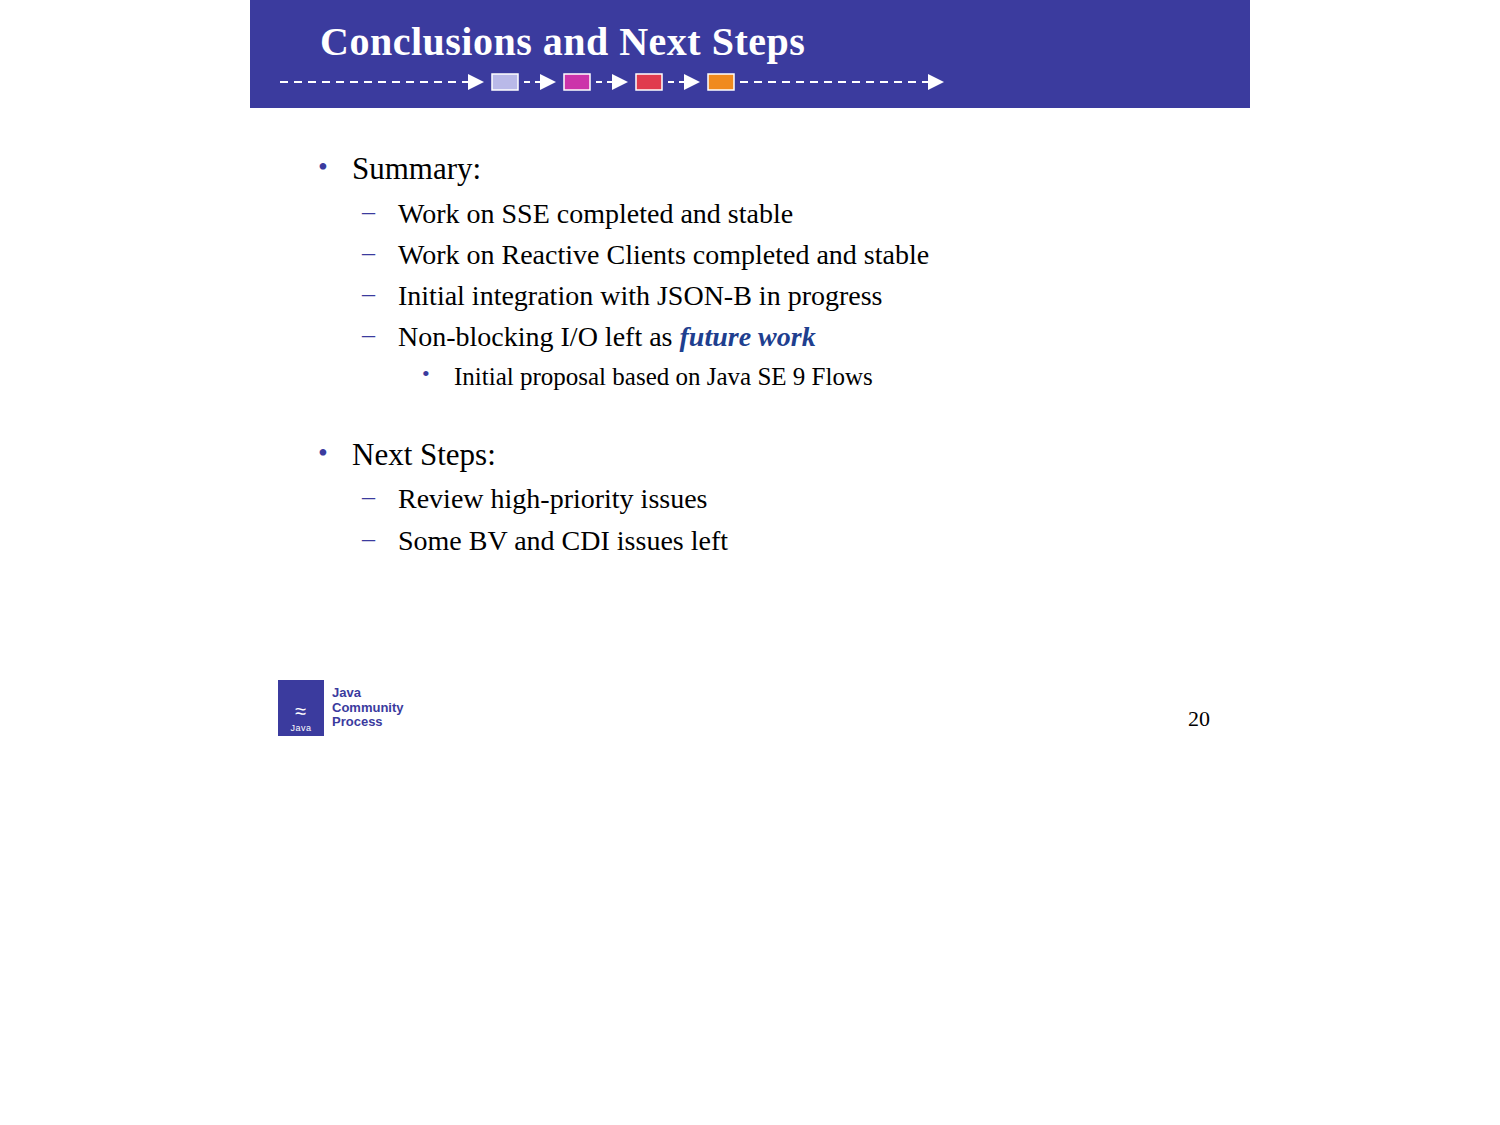Conclusions and Next Steps
Summary:
Work on SSE completed and stable
Work on Reactive Clients completed and stable
Initial integration with JSON-B in progress
Non-blocking I/O left as future work
Initial proposal based on Java SE 9 Flows
Next Steps:
Review high-priority issues
Some BV and CDI issues left
≈
Java
Java
Community
Process
20